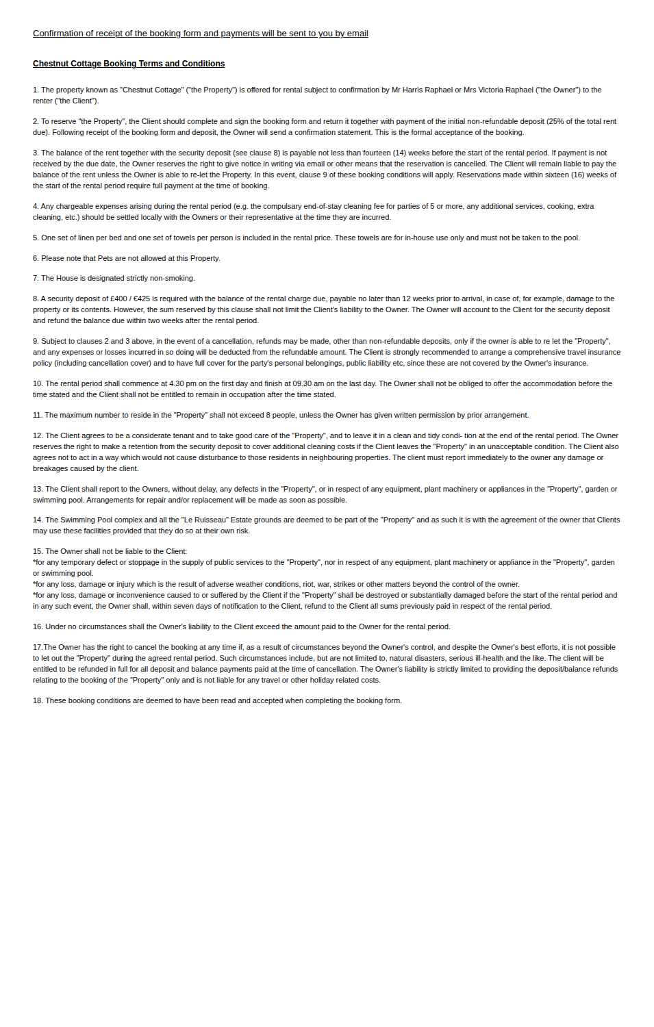Confirmation of receipt of the booking form and payments will be sent to you by email
Chestnut Cottage Booking Terms and Conditions
1. The property known as "Chestnut Cottage" ("the Property") is offered for rental subject to confirmation by Mr Harris Raphael or Mrs Victoria Raphael ("the Owner") to the renter ("the Client").
2. To reserve "the Property", the Client should complete and sign the booking form and return it together with payment of the initial non-refundable deposit (25% of the total rent due). Following receipt of the booking form and deposit, the Owner will send a confirmation statement. This is the formal acceptance of the booking.
3. The balance of the rent together with the security deposit (see clause 8) is payable not less than fourteen (14) weeks before the start of the rental period. If payment is not received by the due date, the Owner reserves the right to give notice in writing via email or other means that the reservation is cancelled. The Client will remain liable to pay the balance of the rent unless the Owner is able to re-let the Property. In this event, clause 9 of these booking conditions will apply. Reservations made within sixteen (16) weeks of the start of the rental period require full payment at the time of booking.
4. Any chargeable expenses arising during the rental period (e.g. the compulsary end-of-stay cleaning fee for parties of 5 or more, any additional services, cooking, extra cleaning, etc.) should be settled locally with the Owners or their representative at the time they are incurred.
5. One set of linen per bed and one set of towels per person is included in the rental price. These towels are for in-house use only and must not be taken to the pool.
6. Please note that Pets are not allowed at this Property.
7. The House is designated strictly non-smoking.
8. A security deposit of £400 / €425 is required with the balance of the rental charge due, payable no later than 12 weeks prior to arrival, in case of, for example, damage to the property or its contents. However, the sum reserved by this clause shall not limit the Client's liability to the Owner. The Owner will account to the Client for the security deposit and refund the balance due within two weeks after the rental period.
9. Subject to clauses 2 and 3 above, in the event of a cancellation, refunds may be made, other than non-refundable deposits, only if the owner is able to re let the "Property", and any expenses or losses incurred in so doing will be deducted from the refundable amount. The Client is strongly recommended to arrange a comprehensive travel insurance policy (including cancellation cover) and to have full cover for the party's personal belongings, public liability etc, since these are not covered by the Owner's insurance.
10. The rental period shall commence at 4.30 pm on the first day and finish at 09.30 am on the last day. The Owner shall not be obliged to offer the accommodation before the time stated and the Client shall not be entitled to remain in occupation after the time stated.
11. The maximum number to reside in the "Property" shall not exceed 8 people, unless the Owner has given written permission by prior arrangement.
12. The Client agrees to be a considerate tenant and to take good care of the "Property", and to leave it in a clean and tidy condi- tion at the end of the rental period. The Owner reserves the right to make a retention from the security deposit to cover additional cleaning costs if the Client leaves the "Property" in an unacceptable condition. The Client also agrees not to act in a way which would not cause disturbance to those residents in neighbouring properties. The client must report immediately to the owner any damage or breakages caused by the client.
13. The Client shall report to the Owners, without delay, any defects in the "Property", or in respect of any equipment, plant machinery or appliances in the "Property", garden or swimming pool. Arrangements for repair and/or replacement will be made as soon as possible.
14. The Swimming Pool complex and all the "Le Ruisseau" Estate grounds are deemed to be part of the "Property" and as such it is with the agreement of the owner that Clients may use these facilities provided that they do so at their own risk.
15. The Owner shall not be liable to the Client:
*for any temporary defect or stoppage in the supply of public services to the "Property", nor in respect of any equipment, plant machinery or appliance in the "Property", garden or swimming pool.
*for any loss, damage or injury which is the result of adverse weather conditions, riot, war, strikes or other matters beyond the control of the owner.
*for any loss, damage or inconvenience caused to or suffered by the Client if the "Property" shall be destroyed or substantially damaged before the start of the rental period and in any such event, the Owner shall, within seven days of notification to the Client, refund to the Client all sums previously paid in respect of the rental period.
16. Under no circumstances shall the Owner's liability to the Client exceed the amount paid to the Owner for the rental period.
17.The Owner has the right to cancel the booking at any time if, as a result of circumstances beyond the Owner's control, and despite the Owner's best efforts, it is not possible to let out the "Property" during the agreed rental period. Such circumstances include, but are not limited to, natural disasters, serious ill-health and the like. The client will be entitled to be refunded in full for all deposit and balance payments paid at the time of cancellation. The Owner's liability is strictly limited to providing the deposit/balance refunds relating to the booking of the "Property" only and is not liable for any travel or other holiday related costs.
18. These booking conditions are deemed to have been read and accepted when completing the booking form.